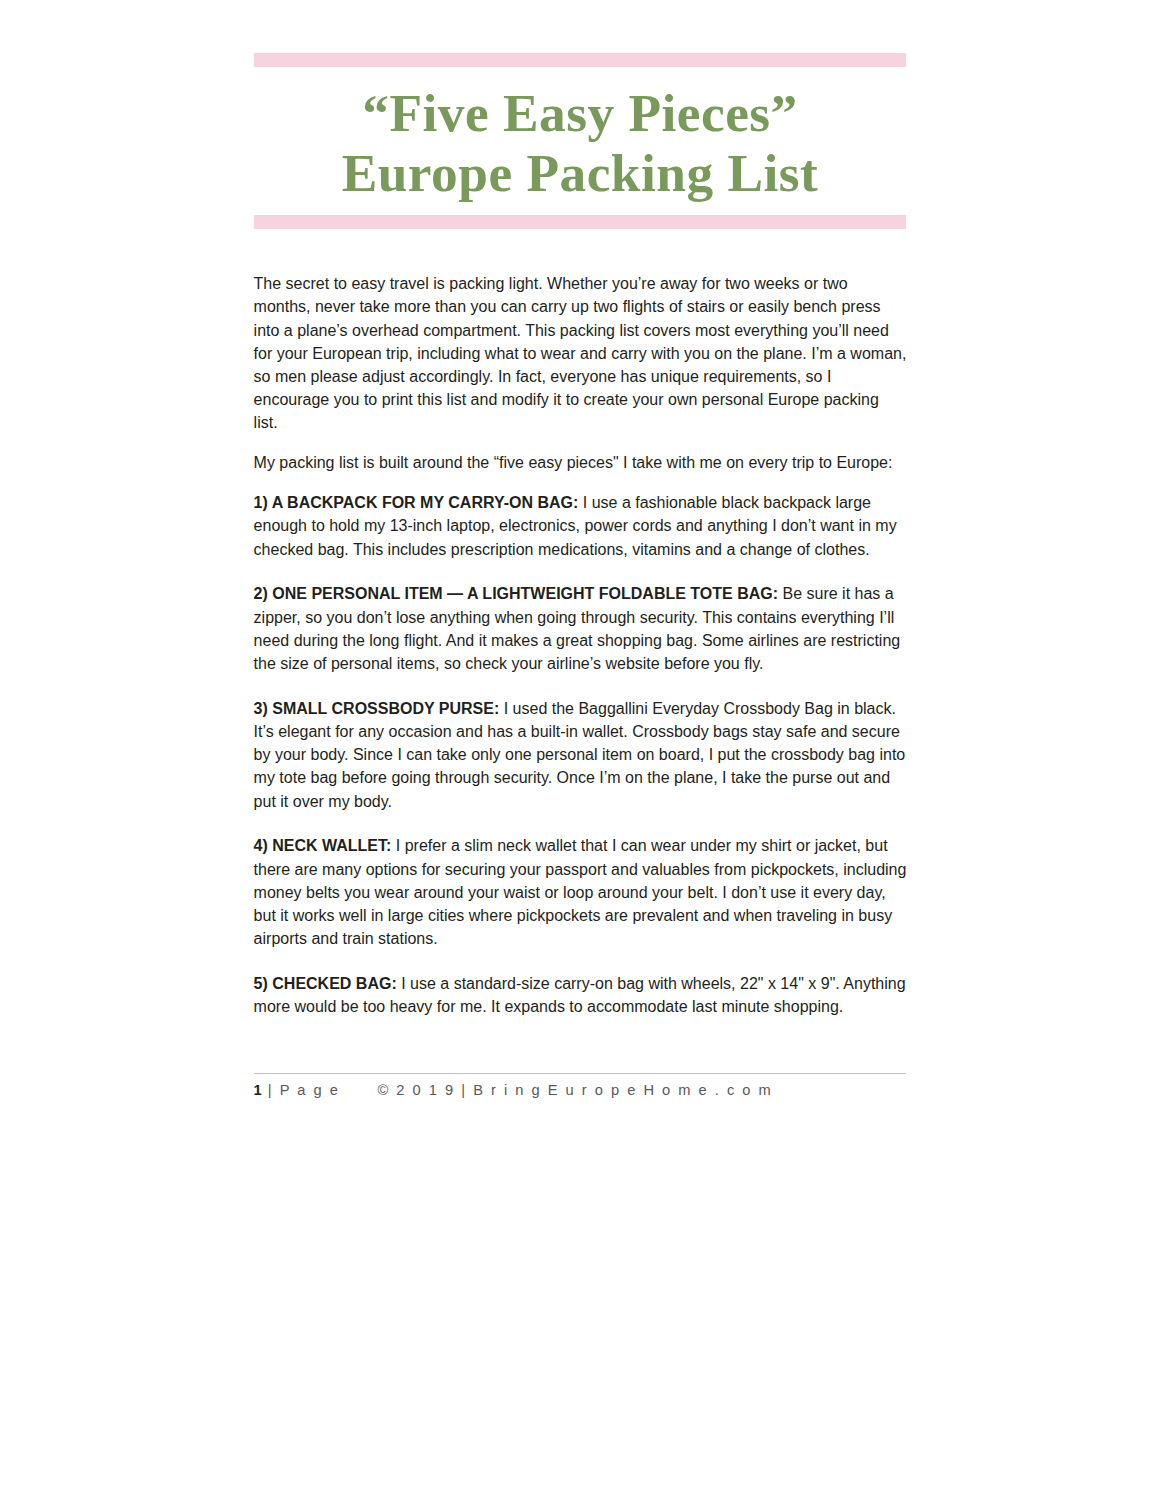“Five Easy Pieces”
Europe Packing List
The secret to easy travel is packing light. Whether you’re away for two weeks or two months, never take more than you can carry up two flights of stairs or easily bench press into a plane’s overhead compartment. This packing list covers most everything you’ll need for your European trip, including what to wear and carry with you on the plane. I’m a woman, so men please adjust accordingly. In fact, everyone has unique requirements, so I encourage you to print this list and modify it to create your own personal Europe packing list.
My packing list is built around the “five easy pieces" I take with me on every trip to Europe:
1) A BACKPACK FOR MY CARRY-ON BAG: I use a fashionable black backpack large enough to hold my 13-inch laptop, electronics, power cords and anything I don’t want in my checked bag. This includes prescription medications, vitamins and a change of clothes.
2) ONE PERSONAL ITEM — A LIGHTWEIGHT FOLDABLE TOTE BAG: Be sure it has a zipper, so you don’t lose anything when going through security. This contains everything I’ll need during the long flight. And it makes a great shopping bag. Some airlines are restricting the size of personal items, so check your airline’s website before you fly.
3) SMALL CROSSBODY PURSE: I used the Baggallini Everyday Crossbody Bag in black. It’s elegant for any occasion and has a built-in wallet. Crossbody bags stay safe and secure by your body. Since I can take only one personal item on board, I put the crossbody bag into my tote bag before going through security. Once I’m on the plane, I take the purse out and put it over my body.
4) NECK WALLET: I prefer a slim neck wallet that I can wear under my shirt or jacket, but there are many options for securing your passport and valuables from pickpockets, including money belts you wear around your waist or loop around your belt. I don’t use it every day, but it works well in large cities where pickpockets are prevalent and when traveling in busy airports and train stations.
5) CHECKED BAG: I use a standard-size carry-on bag with wheels, 22" x 14" x 9". Anything more would be too heavy for me. It expands to accommodate last minute shopping.
1 | P a g e © 2 0 1 9 | B r i n g E u r o p e H o m e . c o m